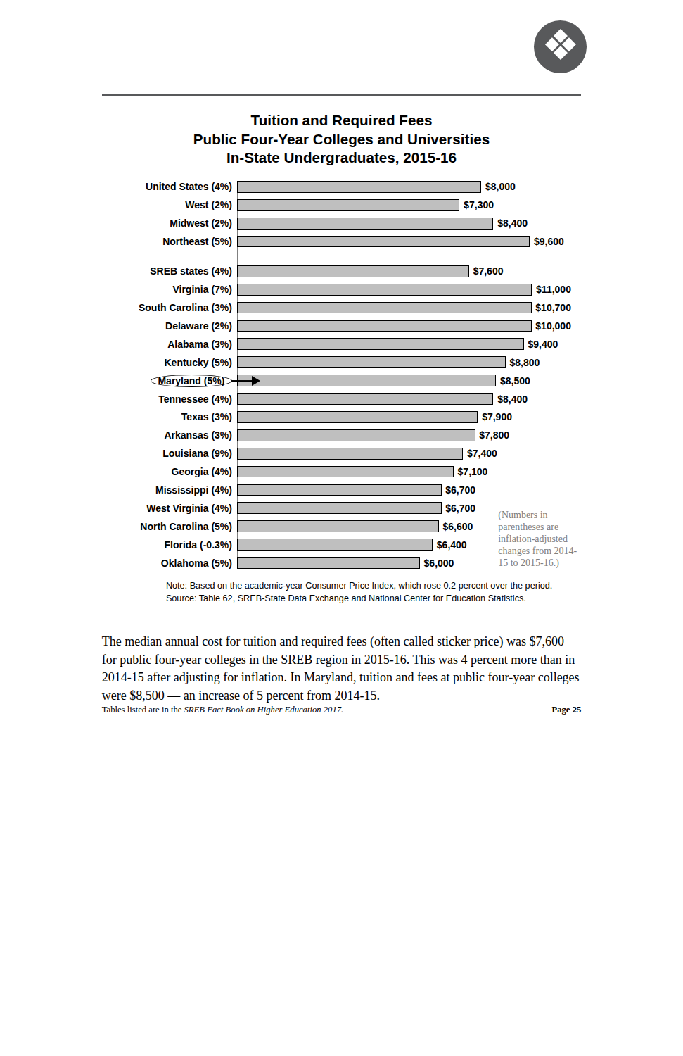❖
Tuition and Required Fees
Public Four-Year Colleges and Universities
In-State Undergraduates, 2015-16
United States (4%)
$8,000
West (2%)
$7,300
Midwest (2%)
$8,400
Northeast (5%)
$9,600
SREB states (4%)
$7,600
Virginia (7%)
$11,000
South Carolina (3%)
$10,700
Delaware (2%)
$10,000
Alabama (3%)
$9,400
Kentucky (5%)
$8,800
Maryland (5%)
$8,500
Tennessee (4%)
$8,400
Texas (3%)
$7,900
Arkansas (3%)
$7,800
Louisiana (9%)
$7,400
Georgia (4%)
$7,100
Mississippi (4%)
$6,700
West Virginia (4%)
$6,700
North Carolina (5%)
$6,600
Florida (-0.3%)
$6,400
Oklahoma (5%)
$6,000
(Numbers in parentheses are inflation-adjusted changes from 2014-15 to 2015-16.)
Note: Based on the academic-year Consumer Price Index, which rose 0.2 percent over the period.
Source: Table 62, SREB-State Data Exchange and National Center for Education Statistics.
The median annual cost for tuition and required fees (often called sticker price) was $7,600 for public four-year colleges in the SREB region in 2015-16. This was 4 percent more than in 2014-15 after adjusting for inflation. In Maryland, tuition and fees at public four-year colleges were $8,500 — an increase of 5 percent from 2014-15.
Tables listed are in the SREB Fact Book on Higher Education 2017. Page 25